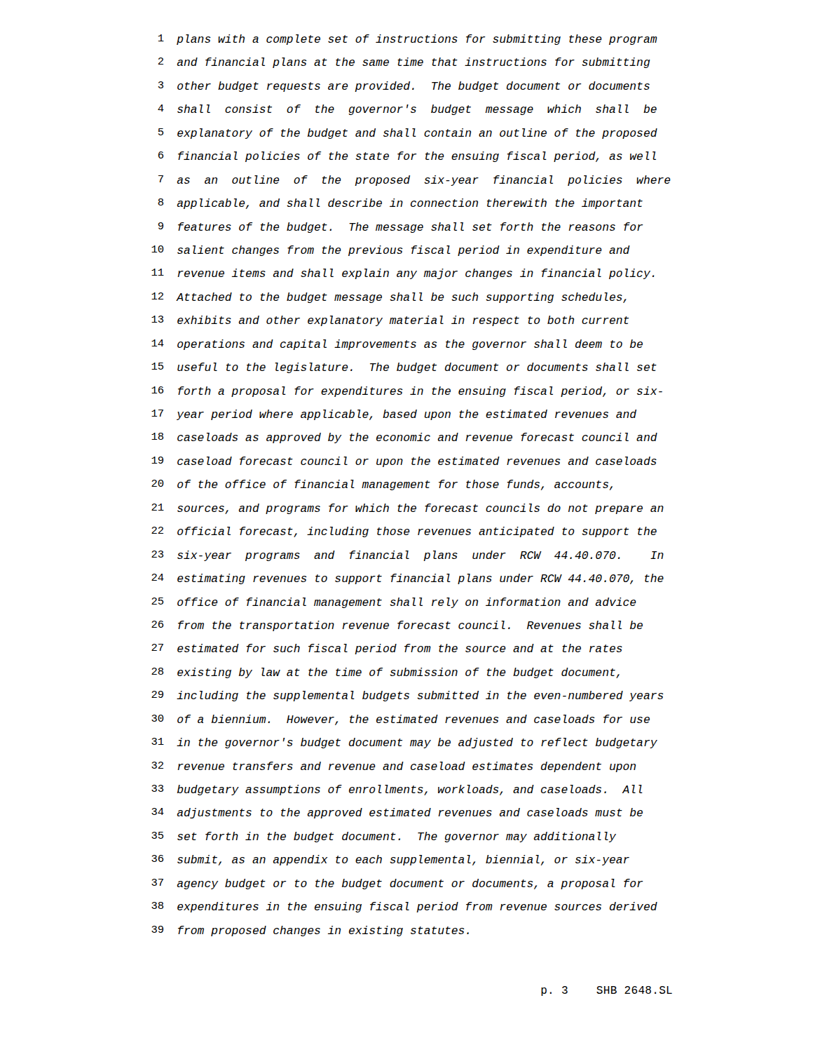plans with a complete set of instructions for submitting these program
and financial plans at the same time that instructions for submitting
other budget requests are provided. The budget document or documents
shall consist of the governor's budget message which shall be
explanatory of the budget and shall contain an outline of the proposed
financial policies of the state for the ensuing fiscal period, as well
as an outline of the proposed six-year financial policies where
applicable, and shall describe in connection therewith the important
features of the budget. The message shall set forth the reasons for
salient changes from the previous fiscal period in expenditure and
revenue items and shall explain any major changes in financial policy.
Attached to the budget message shall be such supporting schedules,
exhibits and other explanatory material in respect to both current
operations and capital improvements as the governor shall deem to be
useful to the legislature. The budget document or documents shall set
forth a proposal for expenditures in the ensuing fiscal period, or six-
year period where applicable, based upon the estimated revenues and
caseloads as approved by the economic and revenue forecast council and
caseload forecast council or upon the estimated revenues and caseloads
of the office of financial management for those funds, accounts,
sources, and programs for which the forecast councils do not prepare an
official forecast, including those revenues anticipated to support the
six-year programs and financial plans under RCW 44.40.070. In
estimating revenues to support financial plans under RCW 44.40.070, the
office of financial management shall rely on information and advice
from the transportation revenue forecast council. Revenues shall be
estimated for such fiscal period from the source and at the rates
existing by law at the time of submission of the budget document,
including the supplemental budgets submitted in the even-numbered years
of a biennium. However, the estimated revenues and caseloads for use
in the governor's budget document may be adjusted to reflect budgetary
revenue transfers and revenue and caseload estimates dependent upon
budgetary assumptions of enrollments, workloads, and caseloads. All
adjustments to the approved estimated revenues and caseloads must be
set forth in the budget document. The governor may additionally
submit, as an appendix to each supplemental, biennial, or six-year
agency budget or to the budget document or documents, a proposal for
expenditures in the ensuing fiscal period from revenue sources derived
from proposed changes in existing statutes.
p. 3 SHB 2648.SL